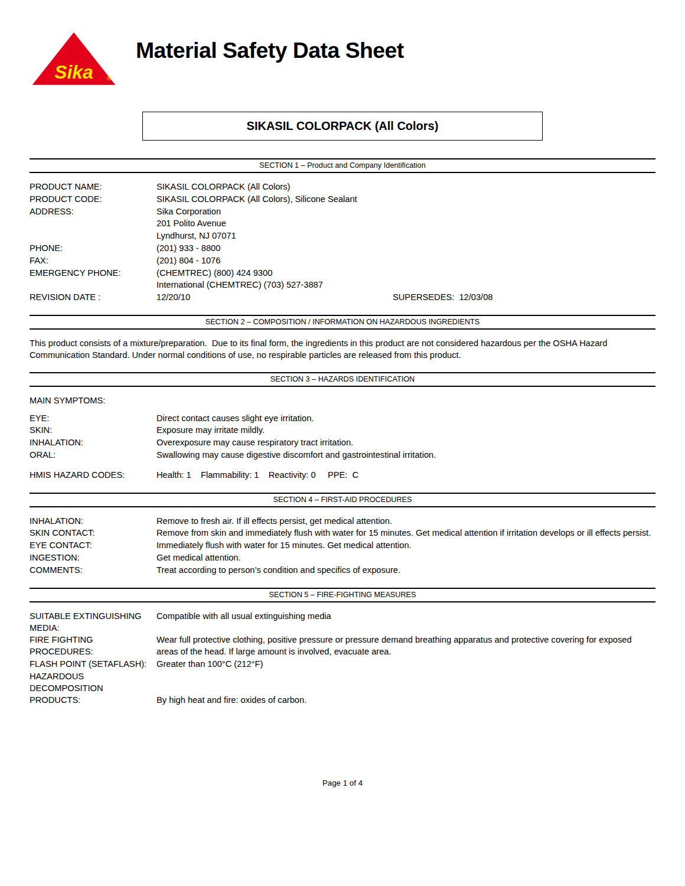Sika ®
Material Safety Data Sheet
SIKASIL COLORPACK (All Colors)
SECTION 1 – Product and Company Identification
| PRODUCT NAME: | SIKASIL COLORPACK (All Colors) |
| PRODUCT CODE: | SIKASIL COLORPACK (All Colors), Silicone Sealant |
| ADDRESS: | Sika Corporation |
| | 201 Polito Avenue |
| | Lyndhurst, NJ 07071 |
| PHONE: | (201) 933 - 8800 |
| FAX: | (201) 804 - 1076 |
| EMERGENCY PHONE: | (CHEMTREC) (800) 424 9300 |
| | International (CHEMTREC) (703) 527-3887 |
| REVISION DATE : | 12/20/10 | SUPERSEDES: 12/03/08 |
SECTION 2 – COMPOSITION / INFORMATION ON HAZARDOUS INGREDIENTS
This product consists of a mixture/preparation. Due to its final form, the ingredients in this product are not considered hazardous per the OSHA Hazard Communication Standard. Under normal conditions of use, no respirable particles are released from this product.
SECTION 3 – HAZARDS IDENTIFICATION
MAIN SYMPTOMS:
| EYE: | Direct contact causes slight eye irritation. |
| SKIN: | Exposure may irritate mildly. |
| INHALATION: | Overexposure may cause respiratory tract irritation. |
| ORAL: | Swallowing may cause digestive discomfort and gastrointestinal irritation. |
| HMIS HAZARD CODES: | Health: 1 Flammability: 1 Reactivity: 0 PPE: C |
SECTION 4 – FIRST-AID PROCEDURES
| INHALATION: | Remove to fresh air. If ill effects persist, get medical attention. |
| SKIN CONTACT: | Remove from skin and immediately flush with water for 15 minutes. Get medical attention if irritation develops or ill effects persist. |
| EYE CONTACT: | Immediately flush with water for 15 minutes. Get medical attention. |
| INGESTION: | Get medical attention. |
| COMMENTS: | Treat according to person’s condition and specifics of exposure. |
SECTION 5 – FIRE-FIGHTING MEASURES
| SUITABLE EXTINGUISHING MEDIA: | Compatible with all usual extinguishing media |
| FIRE FIGHTING PROCEDURES: | Wear full protective clothing, positive pressure or pressure demand breathing apparatus and protective covering for exposed areas of the head. If large amount is involved, evacuate area. |
| FLASH POINT (SETAFLASH): | Greater than 100°C (212°F) |
| HAZARDOUS DECOMPOSITION | |
| PRODUCTS: | By high heat and fire: oxides of carbon. |
Page 1 of 4